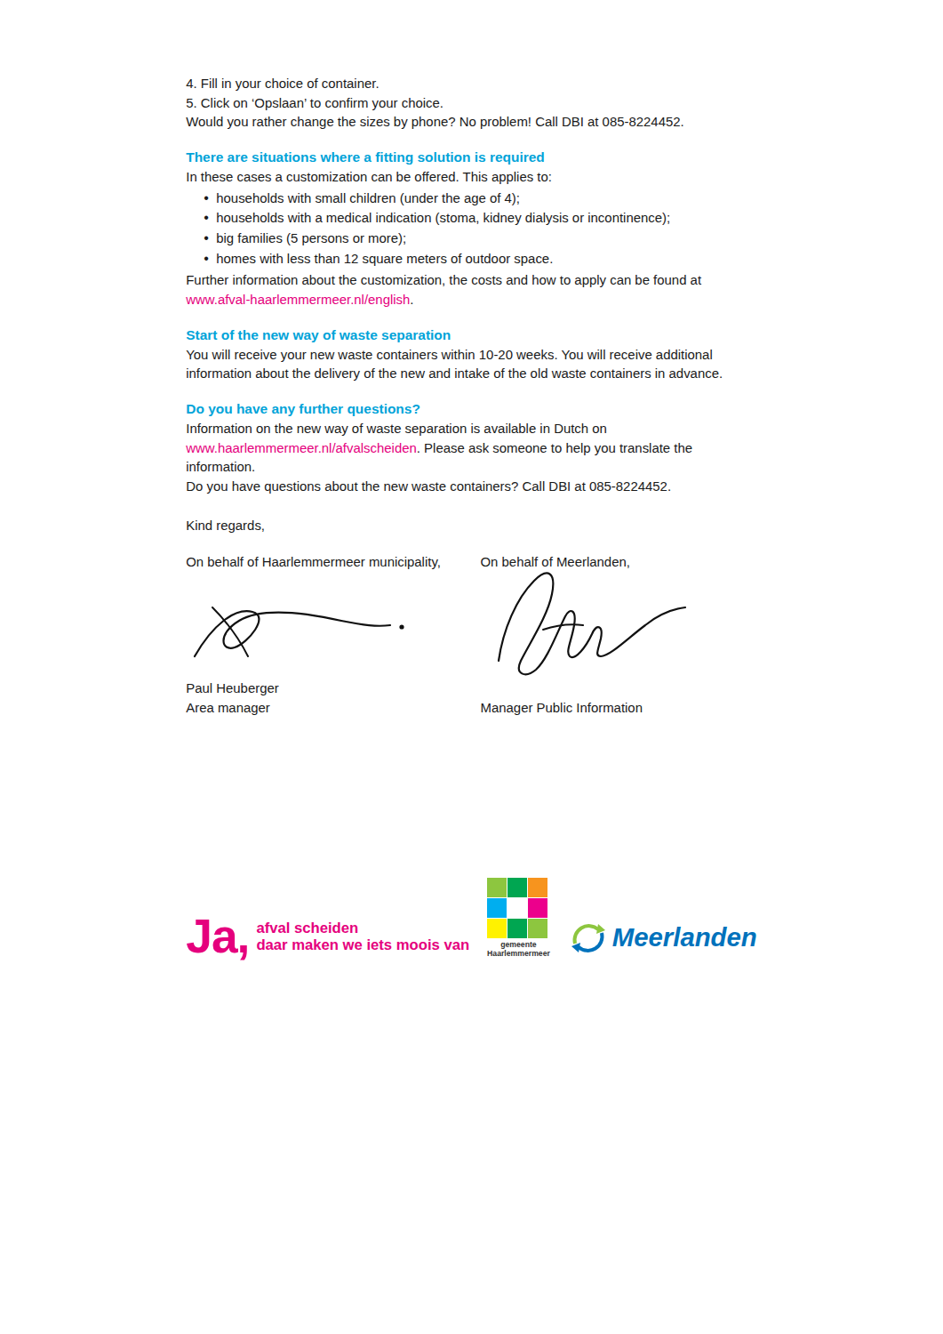4. Fill in your choice of container.
5. Click on ‘Opslaan’ to confirm your choice.
Would you rather change the sizes by phone? No problem! Call DBI at 085-8224452.
There are situations where a fitting solution is required
In these cases a customization can be offered. This applies to:
households with small children (under the age of 4);
households with a medical indication (stoma, kidney dialysis or incontinence);
big families (5 persons or more);
homes with less than 12 square meters of outdoor space.
Further information about the customization, the costs and how to apply can be found at
www.afval-haarlemmermeer.nl/english.
Start of the new way of waste separation
You will receive your new waste containers within 10-20 weeks. You will receive additional
information about the delivery of the new and intake of the old waste containers in advance.
Do you have any further questions?
Information on the new way of waste separation is available in Dutch on
www.haarlemmermeer.nl/afvalscheiden. Please ask someone to help you translate the information.
Do you have questions about the new waste containers? Call DBI at 085-8224452.
Kind regards,
On behalf of Haarlemmermeer municipality,
Paul Heuberger
Area manager
On behalf of Meerlanden,
Manager Public Information
Ja,
afval scheiden
daar maken we iets moois van
gemeente
Haarlemmermeer
Meerlanden